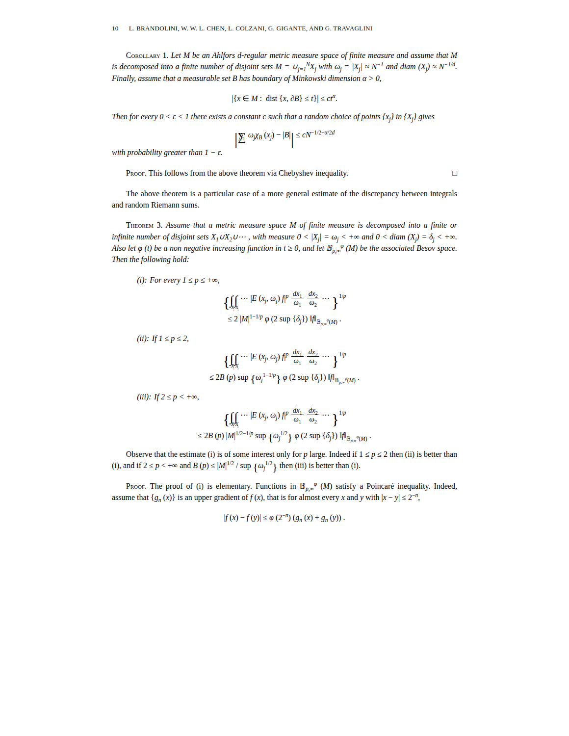10 L. BRANDOLINI, W. W. L. CHEN, L. COLZANI, G. GIGANTE, AND G. TRAVAGLINI
Corollary 1. Let M be an Ahlfors d-regular metric measure space of finite measure and assume that M is decomposed into a finite number of disjoint sets M = ∪j=1NXj with ωj = |Xj| ≈ N−1 and diam (Xj) ≈ N−1/d. Finally, assume that a measurable set B has boundary of Minkowski dimension α > 0,
|{x ∈ M : dist {x, ∂B} ≤ t}| ≤ ctα.
Then for every 0 < ε < 1 there exists a constant c such that a random choice of points {xj} in {Xj} gives
|∑Nj=1 ωjχB (xj) − |B|| ≤ cN−1/2−α/2d
with probability greater than 1 − ε.
Proof. This follows from the above theorem via Chebyshev inequality. □
The above theorem is a particular case of a more general estimate of the discrepancy between integrals and random Riemann sums.
Theorem 3. Assume that a metric measure space M of finite measure is decomposed into a finite or infinite number of disjoint sets X1∪X2∪⋯ , with measure 0 < |Xj| = ωj < +∞ and 0 < diam (Xj) = δj < +∞. Also let φ (t) be a non negative increasing function in t ≥ 0, and let 𝔹p,∞φ (M) be the associated Besov space. Then the following hold:
(i): For every 1 ≤ p ≤ +∞,
{∫X1∫X2 ⋯ |E (xj, ωj) f|p dx1 ω1 dx2 ω2 ⋯ }1/p ≤ 2 |M|1−1/p φ (2 sup {δj}) ‖f‖𝔹p,∞φ(M) .
(ii): If 1 ≤ p ≤ 2,
{∫X1∫X2 ⋯ |E (xj, ωj) f|p dx1 ω1 dx2 ω2 ⋯ }1/p ≤ 2B (p) sup {ωj1−1/p} φ (2 sup {δj}) ‖f‖𝔹p,∞φ(M) .
(iii): If 2 ≤ p < +∞,
{∫X1∫X2 ⋯ |E (xj, ωj) f|p dx1 ω1 dx2 ω2 ⋯ }1/p ≤ 2B (p) |M|1/2−1/p sup {ωj1/2} φ (2 sup {δj}) ‖f‖𝔹p,∞φ(M) .
Observe that the estimate (i) is of some interest only for p large. Indeed if 1 ≤ p ≤ 2 then (ii) is better than (i), and if 2 ≤ p < +∞ and B (p) ≤ |M|1/2 / sup {ωj1/2} then (iii) is better than (i).
Proof. The proof of (i) is elementary. Functions in 𝔹p,∞φ (M) satisfy a Poincaré inequality. Indeed, assume that {gn (x)} is an upper gradient of f (x), that is for almost every x and y with |x − y| ≤ 2−n,
|f (x) − f (y)| ≤ φ (2−n) (gn (x) + gn (y)) .